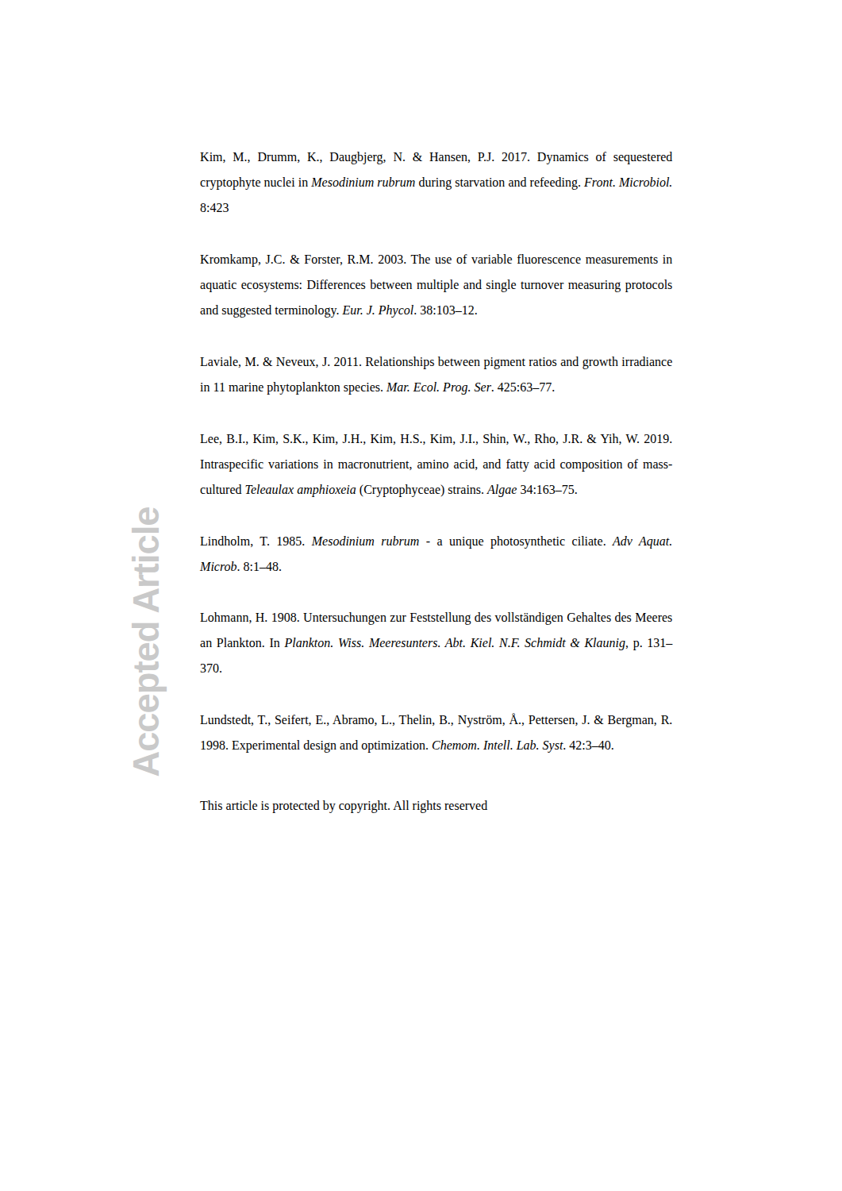Accepted Article
Kim, M., Drumm, K., Daugbjerg, N. & Hansen, P.J. 2017. Dynamics of sequestered cryptophyte nuclei in Mesodinium rubrum during starvation and refeeding. Front. Microbiol. 8:423
Kromkamp, J.C. & Forster, R.M. 2003. The use of variable fluorescence measurements in aquatic ecosystems: Differences between multiple and single turnover measuring protocols and suggested terminology. Eur. J. Phycol. 38:103–12.
Laviale, M. & Neveux, J. 2011. Relationships between pigment ratios and growth irradiance in 11 marine phytoplankton species. Mar. Ecol. Prog. Ser. 425:63–77.
Lee, B.I., Kim, S.K., Kim, J.H., Kim, H.S., Kim, J.I., Shin, W., Rho, J.R. & Yih, W. 2019. Intraspecific variations in macronutrient, amino acid, and fatty acid composition of mass-cultured Teleaulax amphioxeia (Cryptophyceae) strains. Algae 34:163–75.
Lindholm, T. 1985. Mesodinium rubrum - a unique photosynthetic ciliate. Adv Aquat. Microb. 8:1–48.
Lohmann, H. 1908. Untersuchungen zur Feststellung des vollständigen Gehaltes des Meeres an Plankton. In Plankton. Wiss. Meeresunters. Abt. Kiel. N.F. Schmidt & Klaunig, p. 131–370.
Lundstedt, T., Seifert, E., Abramo, L., Thelin, B., Nyström, Å., Pettersen, J. & Bergman, R. 1998. Experimental design and optimization. Chemom. Intell. Lab. Syst. 42:3–40.
This article is protected by copyright. All rights reserved